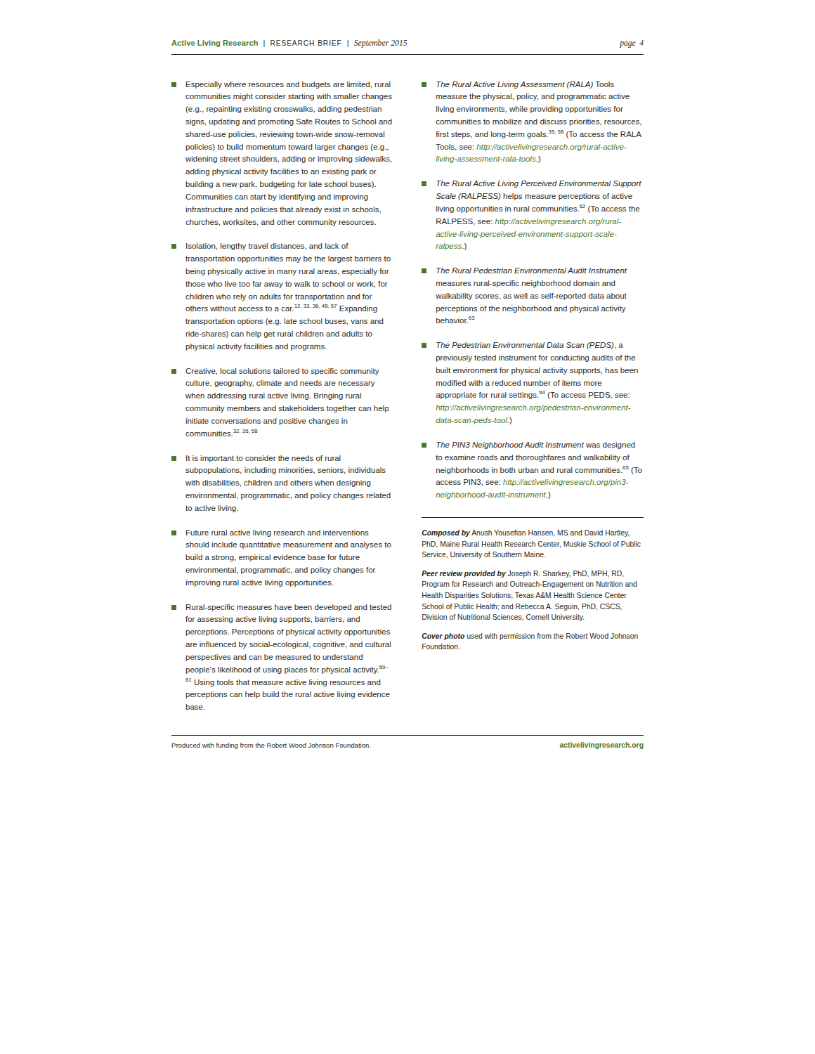Active Living Research|RESEARCH BRIEF|September 2015
page 4
Especially where resources and budgets are limited, rural communities might consider starting with smaller changes (e.g., repainting existing crosswalks, adding pedestrian signs, updating and promoting Safe Routes to School and shared-use policies, reviewing town-wide snow-removal policies) to build momentum toward larger changes (e.g., widening street shoulders, adding or improving sidewalks, adding physical activity facilities to an existing park or building a new park, budgeting for late school buses). Communities can start by identifying and improving infrastructure and policies that already exist in schools, churches, worksites, and other community resources.
Isolation, lengthy travel distances, and lack of transportation opportunities may be the largest barriers to being physically active in many rural areas, especially for those who live too far away to walk to school or work, for children who rely on adults for transportation and for others without access to a car.12, 33, 36, 48, 57 Expanding transportation options (e.g. late school buses, vans and ride-shares) can help get rural children and adults to physical activity facilities and programs.
Creative, local solutions tailored to specific community culture, geography, climate and needs are necessary when addressing rural active living. Bringing rural community members and stakeholders together can help initiate conversations and positive changes in communities.32, 35, 58
It is important to consider the needs of rural subpopulations, including minorities, seniors, individuals with disabilities, children and others when designing environmental, programmatic, and policy changes related to active living.
Future rural active living research and interventions should include quantitative measurement and analyses to build a strong, empirical evidence base for future environmental, programmatic, and policy changes for improving rural active living opportunities.
Rural-specific measures have been developed and tested for assessing active living supports, barriers, and perceptions. Perceptions of physical activity opportunities are influenced by social-ecological, cognitive, and cultural perspectives and can be measured to understand people’s likelihood of using places for physical activity.59–61 Using tools that measure active living resources and perceptions can help build the rural active living evidence base.
The Rural Active Living Assessment (RALA) Tools measure the physical, policy, and programmatic active living environments, while providing opportunities for communities to mobilize and discuss priorities, resources, first steps, and long-term goals.35, 58 (To access the RALA Tools, see: http://activelivingresearch.org/rural-active-living-assessment-rala-tools.)
The Rural Active Living Perceived Environmental Support Scale (RALPESS) helps measure perceptions of active living opportunities in rural communities.62 (To access the RALPESS, see: http://activelivingresearch.org/rural-active-living-perceived-environment-support-scale-ralpess.)
The Rural Pedestrian Environmental Audit Instrument measures rural-specific neighborhood domain and walkability scores, as well as self-reported data about perceptions of the neighborhood and physical activity behavior.63
The Pedestrian Environmental Data Scan (PEDS), a previously tested instrument for conducting audits of the built environment for physical activity supports, has been modified with a reduced number of items more appropriate for rural settings.64 (To access PEDS, see: http://activelivingresearch.org/pedestrian-environment-data-scan-peds-tool.)
The PIN3 Neighborhood Audit Instrument was designed to examine roads and thoroughfares and walkability of neighborhoods in both urban and rural communities.65 (To access PIN3, see: http://activelivingresearch.org/pin3-neighborhood-audit-instrument.)
Composed by Anush Yousefian Hansen, MS and David Hartley, PhD, Maine Rural Health Research Center, Muskie School of Public Service, University of Southern Maine.
Peer review provided by Joseph R. Sharkey, PhD, MPH, RD, Program for Research and Outreach-Engagement on Nutrition and Health Disparities Solutions, Texas A&M Health Science Center School of Public Health; and Rebecca A. Seguin, PhD, CSCS, Division of Nutritional Sciences, Cornell University.
Cover photo used with permission from the Robert Wood Johnson Foundation.
Produced with funding from the Robert Wood Johnson Foundation.
activelivingresearch.org